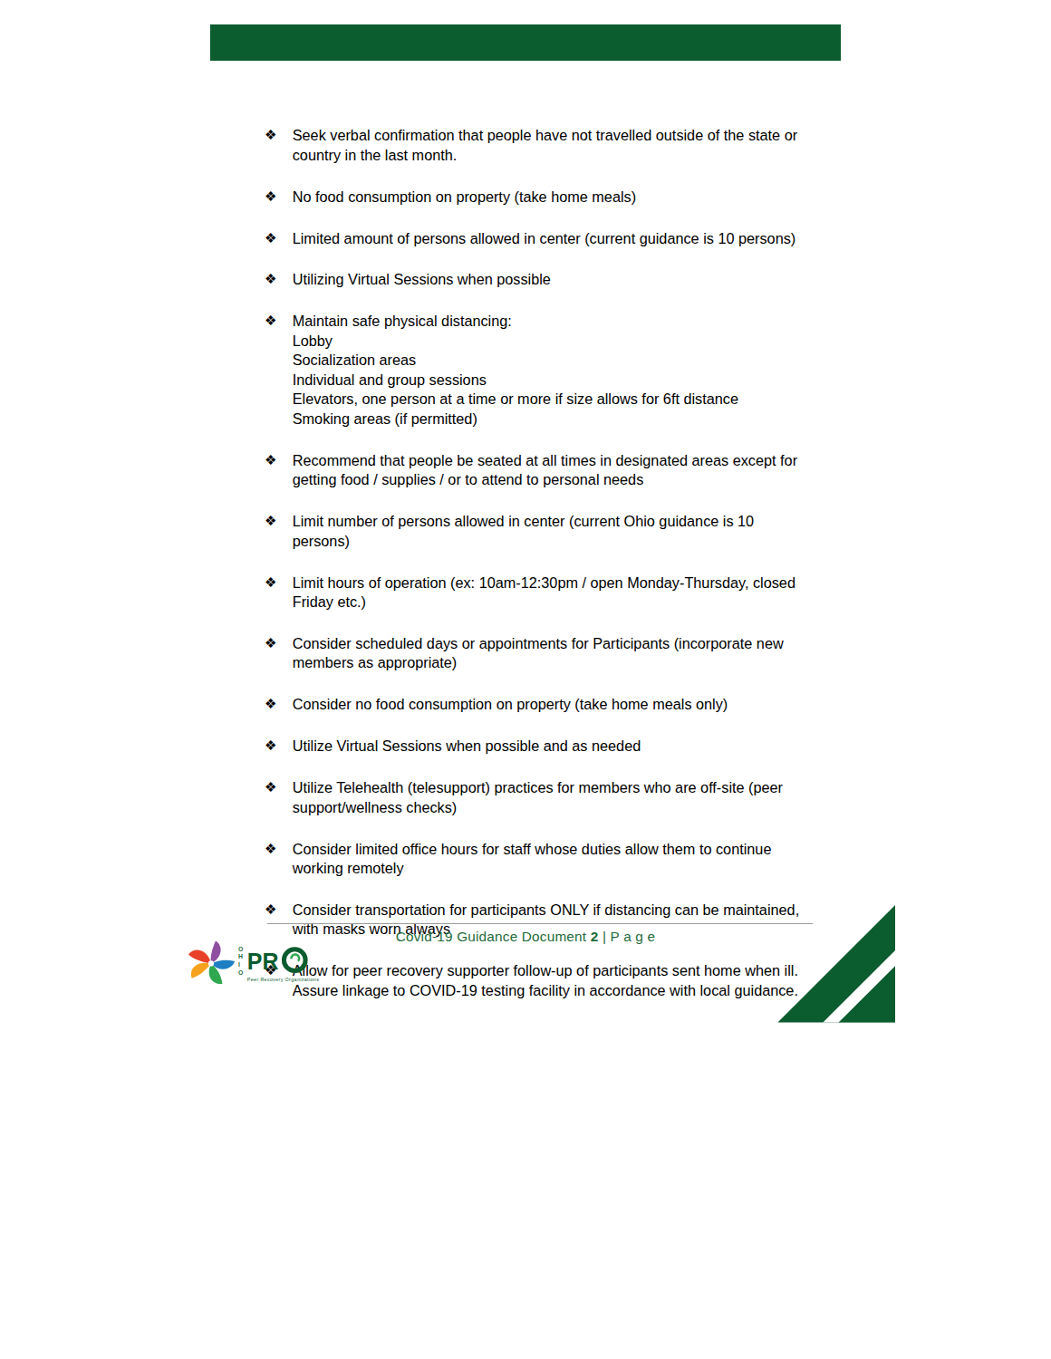Seek verbal confirmation that people have not travelled outside of the state or country in the last month.
No food consumption on property (take home meals)
Limited amount of persons allowed in center (current guidance is 10 persons)
Utilizing Virtual Sessions when possible
Maintain safe physical distancing:
Lobby
Socialization areas
Individual and group sessions
Elevators, one person at a time or more if size allows for 6ft distance
Smoking areas (if permitted)
Recommend that people be seated at all times in designated areas except for getting food / supplies / or to attend to personal needs
Limit number of persons allowed in center (current Ohio guidance is 10 persons)
Limit hours of operation (ex: 10am-12:30pm / open Monday-Thursday, closed Friday etc.)
Consider scheduled days or appointments for Participants (incorporate new members as appropriate)
Consider no food consumption on property (take home meals only)
Utilize Virtual Sessions when possible and as needed
Utilize Telehealth (telesupport) practices for members who are off-site (peer support/wellness checks)
Consider limited office hours for staff whose duties allow them to continue working remotely
Consider transportation for participants ONLY if distancing can be maintained, with masks worn always
Allow for peer recovery supporter follow-up of participants sent home when ill. Assure linkage to COVID-19 testing facility in accordance with local guidance.
Covid-19 Guidance Document 2 | P a g e
O H I O PR Peer Recovery Organizations